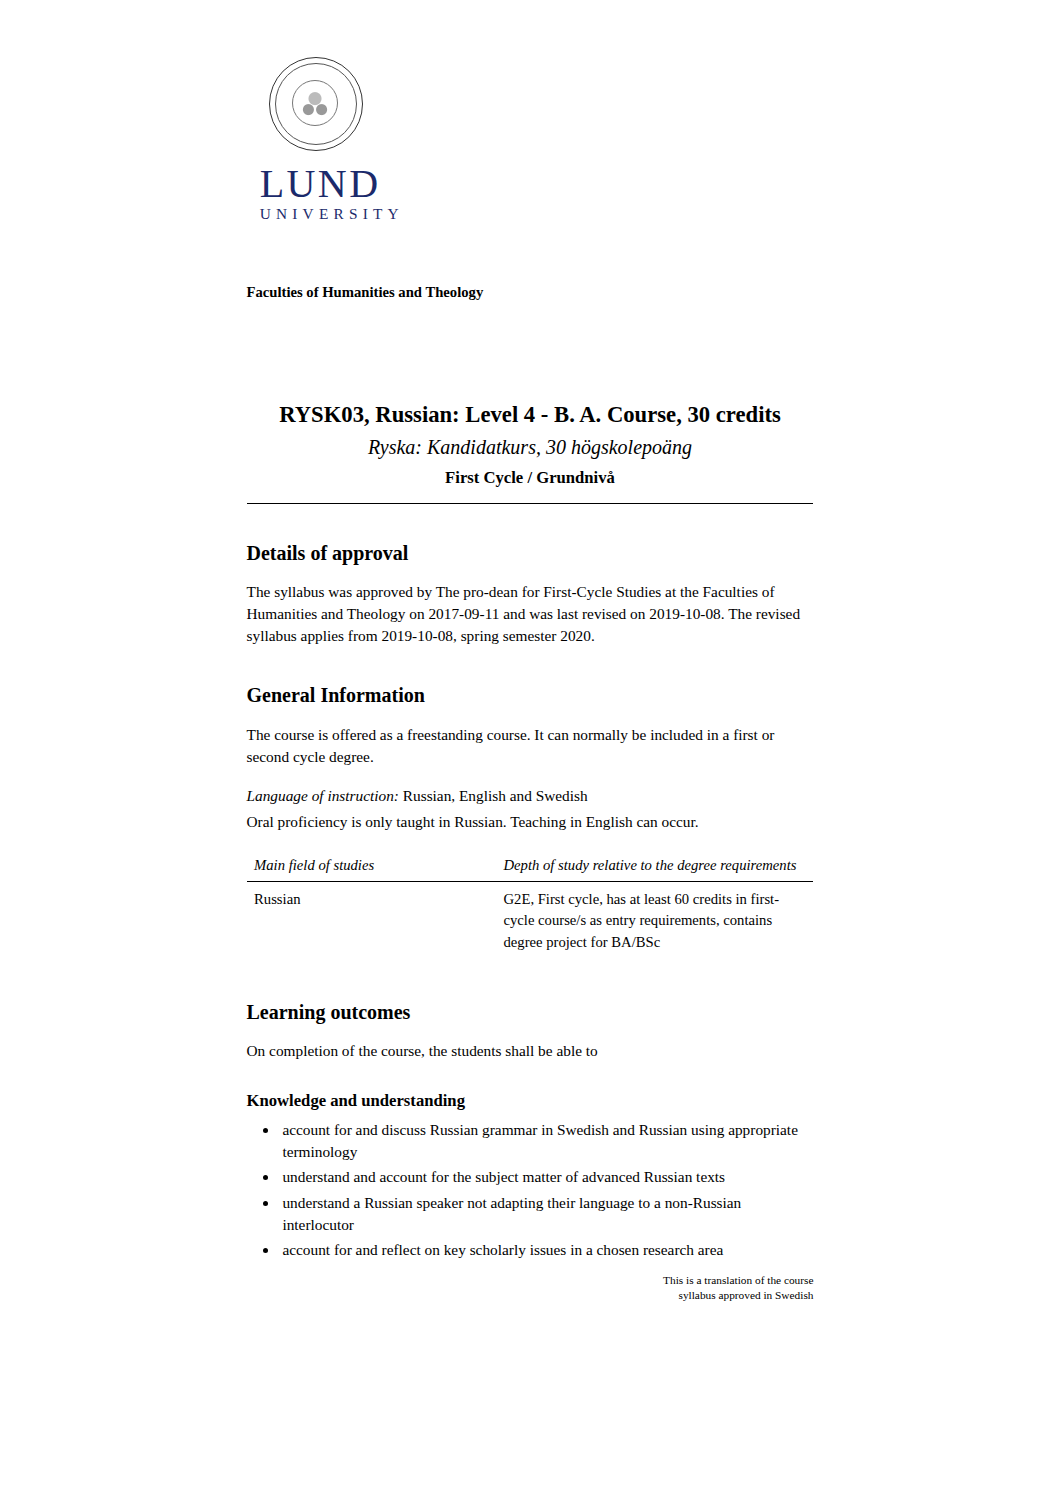LUND UNIVERSITY
Faculties of Humanities and Theology
RYSK03, Russian: Level 4 - B. A. Course, 30 credits
Ryska: Kandidatkurs, 30 högskolepoäng
First Cycle / Grundnivå
Details of approval
The syllabus was approved by The pro-dean for First-Cycle Studies at the Faculties of Humanities and Theology on 2017-09-11 and was last revised on 2019-10-08. The revised syllabus applies from 2019-10-08, spring semester 2020.
General Information
The course is offered as a freestanding course. It can normally be included in a first or second cycle degree.
Language of instruction: Russian, English and Swedish
Oral proficiency is only taught in Russian. Teaching in English can occur.
| Main field of studies | Depth of study relative to the degree requirements |
| Russian | G2E, First cycle, has at least 60 credits in first-cycle course/s as entry requirements, contains degree project for BA/BSc |
Learning outcomes
On completion of the course, the students shall be able to
Knowledge and understanding
account for and discuss Russian grammar in Swedish and Russian using appropriate terminology
understand and account for the subject matter of advanced Russian texts
understand a Russian speaker not adapting their language to a non-Russian interlocutor
account for and reflect on key scholarly issues in a chosen research area
This is a translation of the course
syllabus approved in Swedish